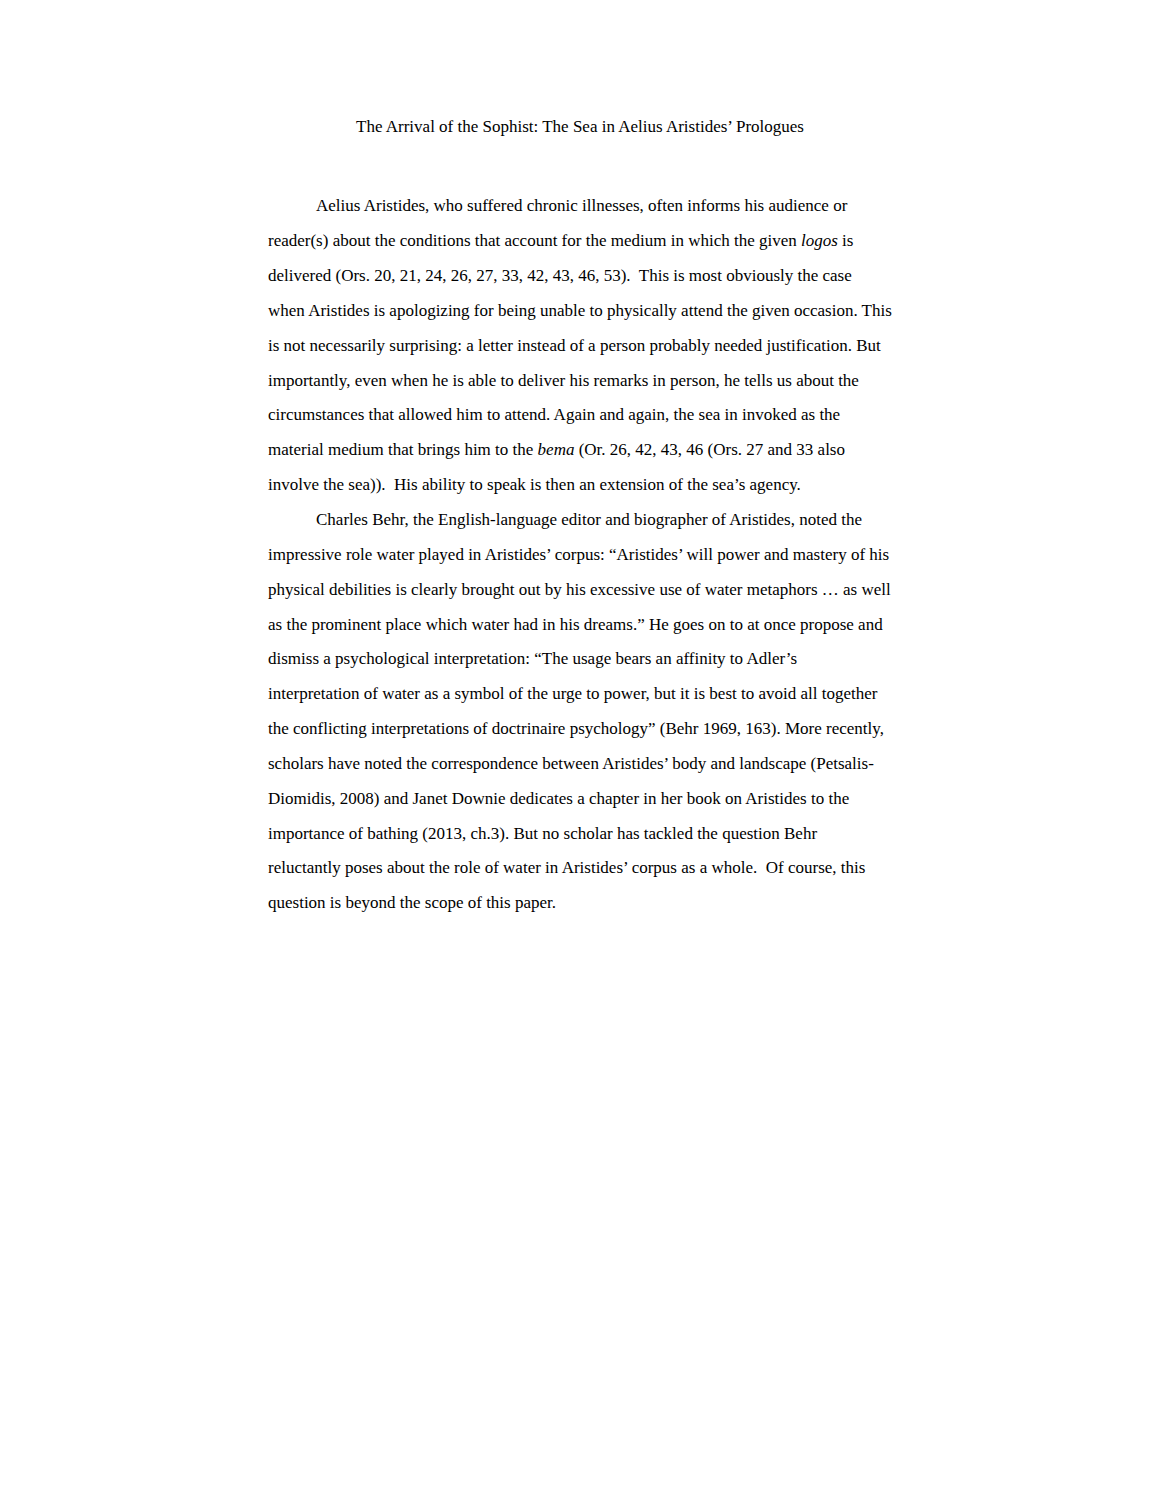The Arrival of the Sophist: The Sea in Aelius Aristides’ Prologues
Aelius Aristides, who suffered chronic illnesses, often informs his audience or reader(s) about the conditions that account for the medium in which the given logos is delivered (Ors. 20, 21, 24, 26, 27, 33, 42, 43, 46, 53). This is most obviously the case when Aristides is apologizing for being unable to physically attend the given occasion. This is not necessarily surprising: a letter instead of a person probably needed justification. But importantly, even when he is able to deliver his remarks in person, he tells us about the circumstances that allowed him to attend. Again and again, the sea in invoked as the material medium that brings him to the bema (Or. 26, 42, 43, 46 (Ors. 27 and 33 also involve the sea)). His ability to speak is then an extension of the sea’s agency.
Charles Behr, the English-language editor and biographer of Aristides, noted the impressive role water played in Aristides’ corpus: “Aristides’ will power and mastery of his physical debilities is clearly brought out by his excessive use of water metaphors … as well as the prominent place which water had in his dreams.” He goes on to at once propose and dismiss a psychological interpretation: “The usage bears an affinity to Adler’s interpretation of water as a symbol of the urge to power, but it is best to avoid all together the conflicting interpretations of doctrinaire psychology” (Behr 1969, 163). More recently, scholars have noted the correspondence between Aristides’ body and landscape (Petsalis-Diomidis, 2008) and Janet Downie dedicates a chapter in her book on Aristides to the importance of bathing (2013, ch.3). But no scholar has tackled the question Behr reluctantly poses about the role of water in Aristides’ corpus as a whole. Of course, this question is beyond the scope of this paper.